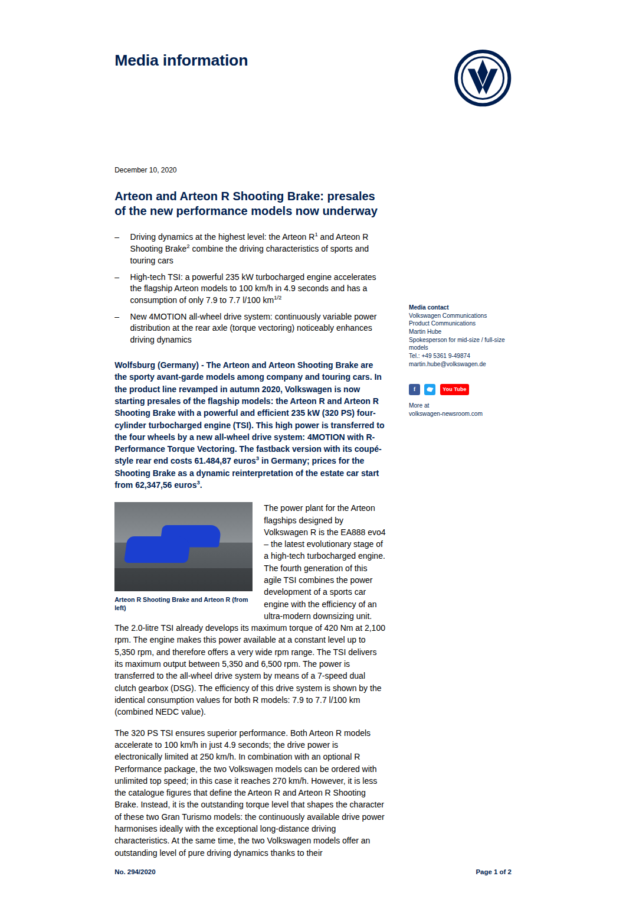Media information
December 10, 2020
Arteon and Arteon R Shooting Brake: presales of the new performance models now underway
Driving dynamics at the highest level: the Arteon R1 and Arteon R Shooting Brake2 combine the driving characteristics of sports and touring cars
High-tech TSI: a powerful 235 kW turbocharged engine accelerates the flagship Arteon models to 100 km/h in 4.9 seconds and has a consumption of only 7.9 to 7.7 l/100 km1/2
New 4MOTION all-wheel drive system: continuously variable power distribution at the rear axle (torque vectoring) noticeably enhances driving dynamics
Wolfsburg (Germany) - The Arteon and Arteon Shooting Brake are the sporty avant-garde models among company and touring cars. In the product line revamped in autumn 2020, Volkswagen is now starting presales of the flagship models: the Arteon R and Arteon R Shooting Brake with a powerful and efficient 235 kW (320 PS) four-cylinder turbocharged engine (TSI). This high power is transferred to the four wheels by a new all-wheel drive system: 4MOTION with R-Performance Torque Vectoring. The fastback version with its coupé-style rear end costs 61.484,87 euros3 in Germany; prices for the Shooting Brake as a dynamic reinterpretation of the estate car start from 62,347,56 euros3.
Arteon R Shooting Brake and Arteon R (from left)
The power plant for the Arteon flagships designed by Volkswagen R is the EA888 evo4 – the latest evolutionary stage of a high-tech turbocharged engine. The fourth generation of this agile TSI combines the power development of a sports car engine with the efficiency of an ultra-modern downsizing unit. The 2.0-litre TSI already develops its maximum torque of 420 Nm at 2,100 rpm. The engine makes this power available at a constant level up to 5,350 rpm, and therefore offers a very wide rpm range. The TSI delivers its maximum output between 5,350 and 6,500 rpm. The power is transferred to the all-wheel drive system by means of a 7-speed dual clutch gearbox (DSG). The efficiency of this drive system is shown by the identical consumption values for both R models: 7.9 to 7.7 l/100 km (combined NEDC value).
The 320 PS TSI ensures superior performance. Both Arteon R models accelerate to 100 km/h in just 4.9 seconds; the drive power is electronically limited at 250 km/h. In combination with an optional R Performance package, the two Volkswagen models can be ordered with unlimited top speed; in this case it reaches 270 km/h. However, it is less the catalogue figures that define the Arteon R and Arteon R Shooting Brake. Instead, it is the outstanding torque level that shapes the character of these two Gran Turismo models: the continuously available drive power harmonises ideally with the exceptional long-distance driving characteristics. At the same time, the two Volkswagen models offer an outstanding level of pure driving dynamics thanks to their
Media contact
Volkswagen Communications
Product Communications
Martin Hube
Spokesperson for mid-size / full-size models
Tel.: +49 5361 9-49874
martin.hube@volkswagen.de
f You Tube
More at
volkswagen-newsroom.com
No. 294/2020 Page 1 of 2